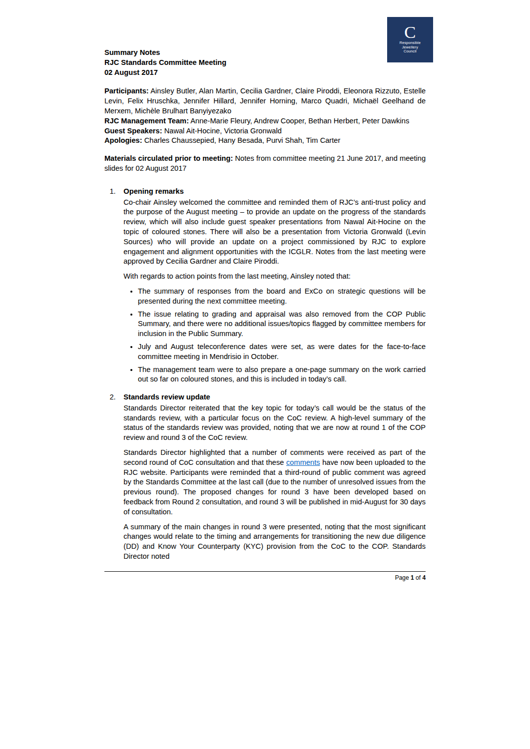C Responsible
Jewellery
Council
Summary Notes
RJC Standards Committee Meeting
02 August 2017
Participants: Ainsley Butler, Alan Martin, Cecilia Gardner, Claire Piroddi, Eleonora Rizzuto, Estelle Levin, Felix Hruschka, Jennifer Hillard, Jennifer Horning, Marco Quadri, Michaël Geelhand de Merxem, Michèle Brulhart Banyiyezako
RJC Management Team: Anne-Marie Fleury, Andrew Cooper, Bethan Herbert, Peter Dawkins
Guest Speakers: Nawal Ait-Hocine, Victoria Gronwald
Apologies: Charles Chaussepied, Hany Besada, Purvi Shah, Tim Carter
Materials circulated prior to meeting: Notes from committee meeting 21 June 2017, and meeting slides for 02 August 2017
Opening remarks
Co-chair Ainsley welcomed the committee and reminded them of RJC’s anti-trust policy and the purpose of the August meeting – to provide an update on the progress of the standards review, which will also include guest speaker presentations from Nawal Ait-Hocine on the topic of coloured stones. There will also be a presentation from Victoria Gronwald (Levin Sources) who will provide an update on a project commissioned by RJC to explore engagement and alignment opportunities with the ICGLR. Notes from the last meeting were approved by Cecilia Gardner and Claire Piroddi.
With regards to action points from the last meeting, Ainsley noted that:
The summary of responses from the board and ExCo on strategic questions will be presented during the next committee meeting.
The issue relating to grading and appraisal was also removed from the COP Public Summary, and there were no additional issues/topics flagged by committee members for inclusion in the Public Summary.
July and August teleconference dates were set, as were dates for the face-to-face committee meeting in Mendrisio in October.
The management team were to also prepare a one-page summary on the work carried out so far on coloured stones, and this is included in today’s call.
Standards review update
Standards Director reiterated that the key topic for today’s call would be the status of the standards review, with a particular focus on the CoC review. A high-level summary of the status of the standards review was provided, noting that we are now at round 1 of the COP review and round 3 of the CoC review.
Standards Director highlighted that a number of comments were received as part of the second round of CoC consultation and that these comments have now been uploaded to the RJC website. Participants were reminded that a third-round of public comment was agreed by the Standards Committee at the last call (due to the number of unresolved issues from the previous round). The proposed changes for round 3 have been developed based on feedback from Round 2 consultation, and round 3 will be published in mid-August for 30 days of consultation.
A summary of the main changes in round 3 were presented, noting that the most significant changes would relate to the timing and arrangements for transitioning the new due diligence (DD) and Know Your Counterparty (KYC) provision from the CoC to the COP. Standards Director noted
Page 1 of 4